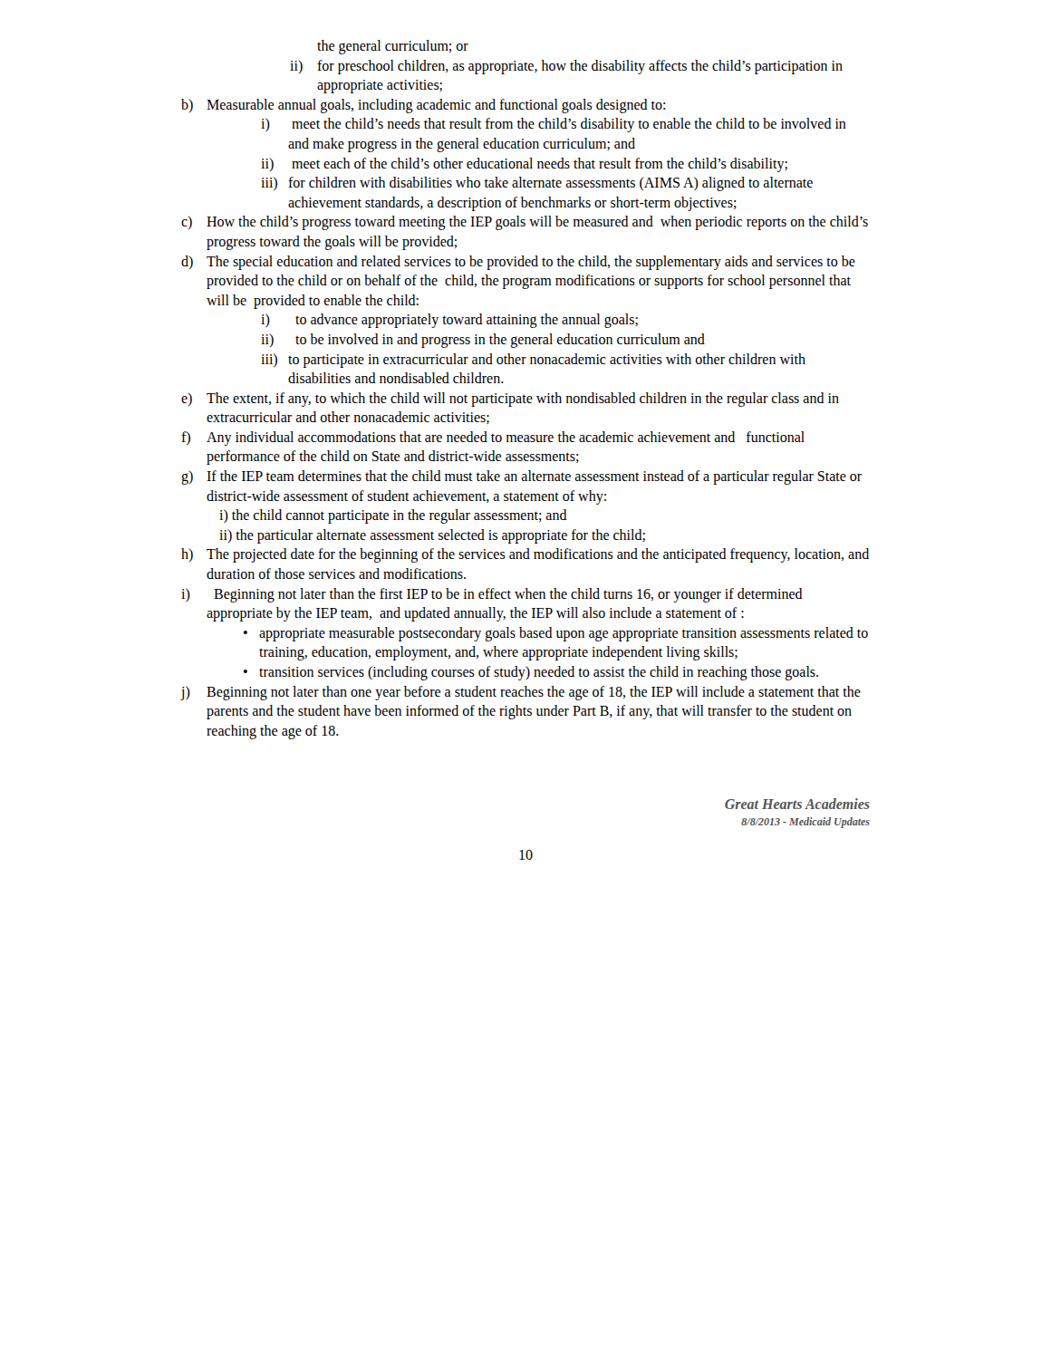the general curriculum; or
ii) for preschool children, as appropriate, how the disability affects the child’s participation in appropriate activities;
b) Measurable annual goals, including academic and functional goals designed to:
i) meet the child’s needs that result from the child’s disability to enable the child to be involved in and make progress in the general education curriculum; and
ii) meet each of the child’s other educational needs that result from the child’s disability;
iii) for children with disabilities who take alternate assessments (AIMS A) aligned to alternate achievement standards, a description of benchmarks or short-term objectives;
c) How the child’s progress toward meeting the IEP goals will be measured and when periodic reports on the child’s progress toward the goals will be provided;
d) The special education and related services to be provided to the child, the supplementary aids and services to be provided to the child or on behalf of the child, the program modifications or supports for school personnel that will be provided to enable the child:
i) to advance appropriately toward attaining the annual goals;
ii) to be involved in and progress in the general education curriculum and
iii) to participate in extracurricular and other nonacademic activities with other children with disabilities and nondisabled children.
e) The extent, if any, to which the child will not participate with nondisabled children in the regular class and in extracurricular and other nonacademic activities;
f) Any individual accommodations that are needed to measure the academic achievement and functional performance of the child on State and district-wide assessments;
g) If the IEP team determines that the child must take an alternate assessment instead of a particular regular State or district-wide assessment of student achievement, a statement of why:
i) the child cannot participate in the regular assessment; and
ii) the particular alternate assessment selected is appropriate for the child;
h) The projected date for the beginning of the services and modifications and the anticipated frequency, location, and duration of those services and modifications.
i) Beginning not later than the first IEP to be in effect when the child turns 16, or younger if determined appropriate by the IEP team, and updated annually, the IEP will also include a statement of :
appropriate measurable postsecondary goals based upon age appropriate transition assessments related to training, education, employment, and, where appropriate independent living skills;
transition services (including courses of study) needed to assist the child in reaching those goals.
j) Beginning not later than one year before a student reaches the age of 18, the IEP will include a statement that the parents and the student have been informed of the rights under Part B, if any, that will transfer to the student on reaching the age of 18.
Great Hearts Academies
8/8/2013 - Medicaid Updates
10